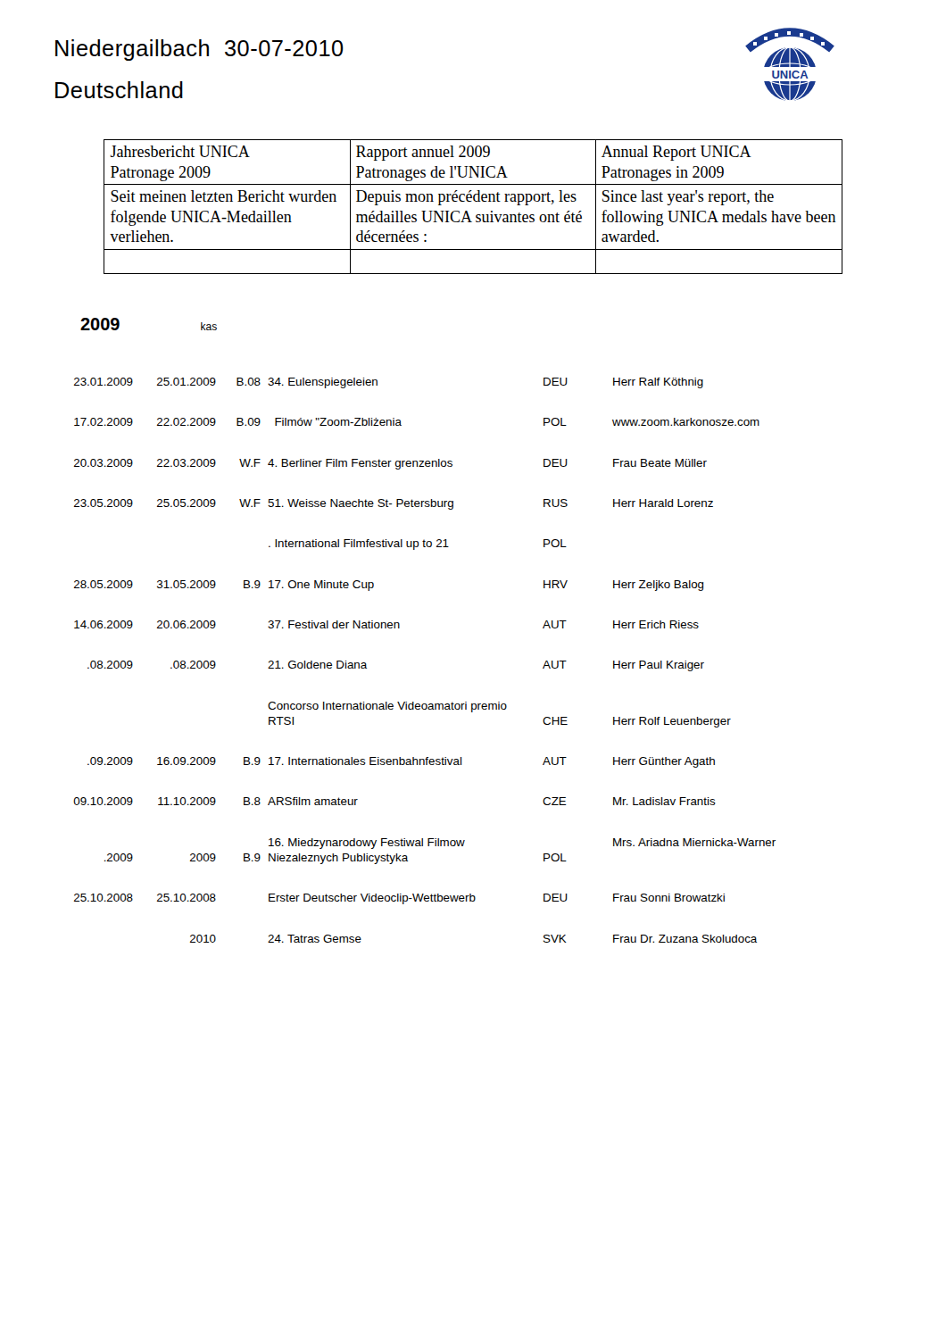Niedergailbach 30-07-2010
Deutschland
UNICA
| Jahresbericht UNICA Patronage 2009 | Rapport annuel 2009 Patronages de l'UNICA | Annual Report UNICA Patronages in 2009 |
| Seit meinen letzten Bericht wurden folgende UNICA-Medaillen verliehen. | Depuis mon précédent rapport, les médailles UNICA suivantes ont été décernées : | Since last year's report, the following UNICA medals have been awarded. |
2009 kas
| 23.01.2009 | 25.01.2009 | B.08 | 34. Eulenspiegeleien | DEU | Herr Ralf Köthnig |
| 17.02.2009 | 22.02.2009 | B.09 | Filmów "Zoom-Zbliżenia | POL | www.zoom.karkonosze.com |
| 20.03.2009 | 22.03.2009 | W.F | 4. Berliner Film Fenster grenzenlos | DEU | Frau Beate Müller |
| 23.05.2009 | 25.05.2009 | W.F | 51. Weisse Naechte St- Petersburg | RUS | Herr Harald Lorenz |
| | | | . International Filmfestival up to 21 | POL | |
| 28.05.2009 | 31.05.2009 | B.9 | 17. One Minute Cup | HRV | Herr Zeljko Balog |
| 14.06.2009 | 20.06.2009 | | 37. Festival der Nationen | AUT | Herr Erich Riess |
| .08.2009 | .08.2009 | | 21. Goldene Diana | AUT | Herr Paul Kraiger |
| | | | Concorso Internationale Videoamatori premio RTSI | CHE | Herr Rolf Leuenberger |
| .09.2009 | 16.09.2009 | B.9 | 17. Internationales Eisenbahnfestival | AUT | Herr Günther Agath |
| 09.10.2009 | 11.10.2009 | B.8 | ARSfilm amateur | CZE | Mr. Ladislav Frantis |
| .2009 | 2009 | B.9 | 16. Miedzynarodowy Festiwal Filmow Niezaleznych Publicystyka | POL | Mrs. Ariadna Miernicka-Warner |
| 25.10.2008 | 25.10.2008 | | Erster Deutscher Videoclip-Wettbewerb | DEU | Frau Sonni Browatzki |
| | 2010 | | 24. Tatras Gemse | SVK | Frau Dr. Zuzana Skoludoca |